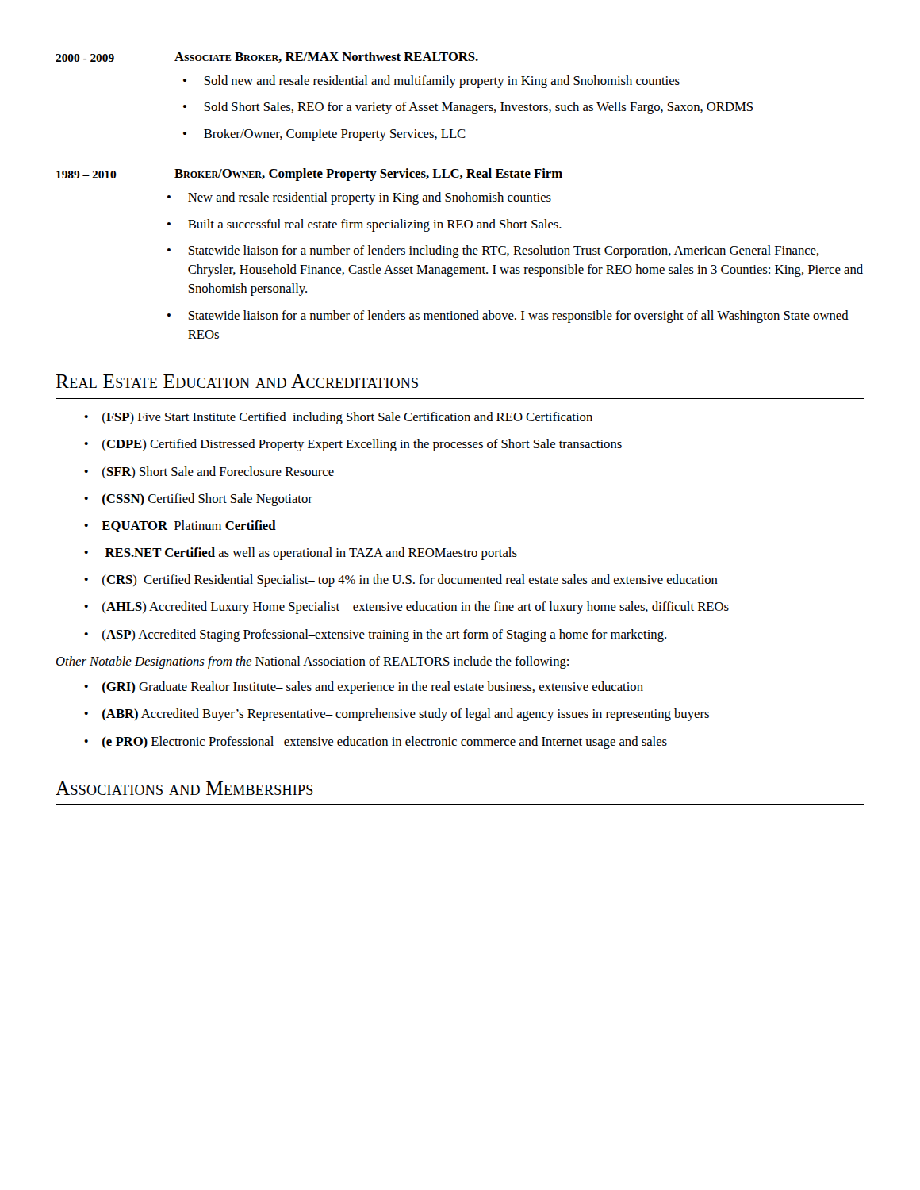2000 - 2009
Associate Broker, RE/MAX Northwest REALTORS.
Sold new and resale residential and multifamily property in King and Snohomish counties
Sold Short Sales, REO for a variety of Asset Managers, Investors, such as Wells Fargo, Saxon, ORDMS
Broker/Owner, Complete Property Services, LLC
1989 – 2010
Broker/Owner, Complete Property Services, LLC, Real Estate Firm
New and resale residential property in King and Snohomish counties
Built a successful real estate firm specializing in REO and Short Sales.
Statewide liaison for a number of lenders including the RTC, Resolution Trust Corporation, American General Finance, Chrysler, Household Finance, Castle Asset Management. I was responsible for REO home sales in 3 Counties: King, Pierce and Snohomish personally.
Statewide liaison for a number of lenders as mentioned above. I was responsible for oversight of all Washington State owned REOs
Real Estate Education and Accreditations
(FSP) Five Start Institute Certified including Short Sale Certification and REO Certification
(CDPE) Certified Distressed Property Expert Excelling in the processes of Short Sale transactions
(SFR) Short Sale and Foreclosure Resource
(CSSN) Certified Short Sale Negotiator
EQUATOR Platinum Certified
RES.NET Certified as well as operational in TAZA and REOMaestro portals
(CRS) Certified Residential Specialist– top 4% in the U.S. for documented real estate sales and extensive education
(AHLS) Accredited Luxury Home Specialist—extensive education in the fine art of luxury home sales, difficult REOs
(ASP) Accredited Staging Professional–extensive training in the art form of Staging a home for marketing.
Other Notable Designations from the National Association of REALTORS include the following:
(GRI) Graduate Realtor Institute– sales and experience in the real estate business, extensive education
(ABR) Accredited Buyer’s Representative– comprehensive study of legal and agency issues in representing buyers
(e PRO) Electronic Professional– extensive education in electronic commerce and Internet usage and sales
Associations and Memberships